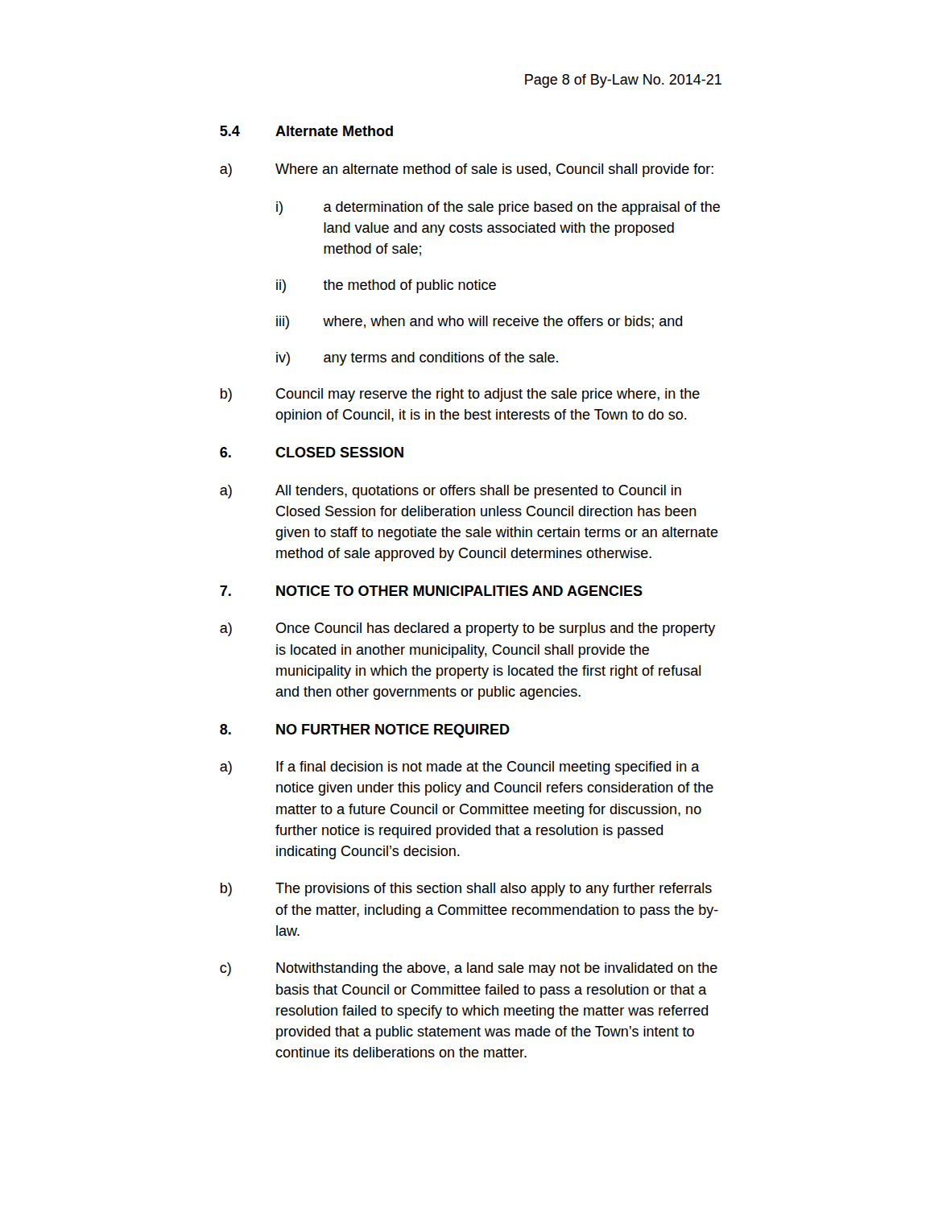Page 8 of By-Law No. 2014-21
5.4
Alternate Method
a)
Where an alternate method of sale is used, Council shall provide for:
i)
a determination of the sale price based on the appraisal of the land value and any costs associated with the proposed method of sale;
ii)
the method of public notice
iii)
where, when and who will receive the offers or bids; and
iv)
any terms and conditions of the sale.
b)
Council may reserve the right to adjust the sale price where, in the opinion of Council, it is in the best interests of the Town to do so.
6.
CLOSED SESSION
a)
All tenders, quotations or offers shall be presented to Council in Closed Session for deliberation unless Council direction has been given to staff to negotiate the sale within certain terms or an alternate method of sale approved by Council determines otherwise.
7.
NOTICE TO OTHER MUNICIPALITIES AND AGENCIES
a)
Once Council has declared a property to be surplus and the property is located in another municipality, Council shall provide the municipality in which the property is located the first right of refusal and then other governments or public agencies.
8.
NO FURTHER NOTICE REQUIRED
a)
If a final decision is not made at the Council meeting specified in a notice given under this policy and Council refers consideration of the matter to a future Council or Committee meeting for discussion, no further notice is required provided that a resolution is passed indicating Council’s decision.
b)
The provisions of this section shall also apply to any further referrals of the matter, including a Committee recommendation to pass the by-law.
c)
Notwithstanding the above, a land sale may not be invalidated on the basis that Council or Committee failed to pass a resolution or that a resolution failed to specify to which meeting the matter was referred provided that a public statement was made of the Town’s intent to continue its deliberations on the matter.